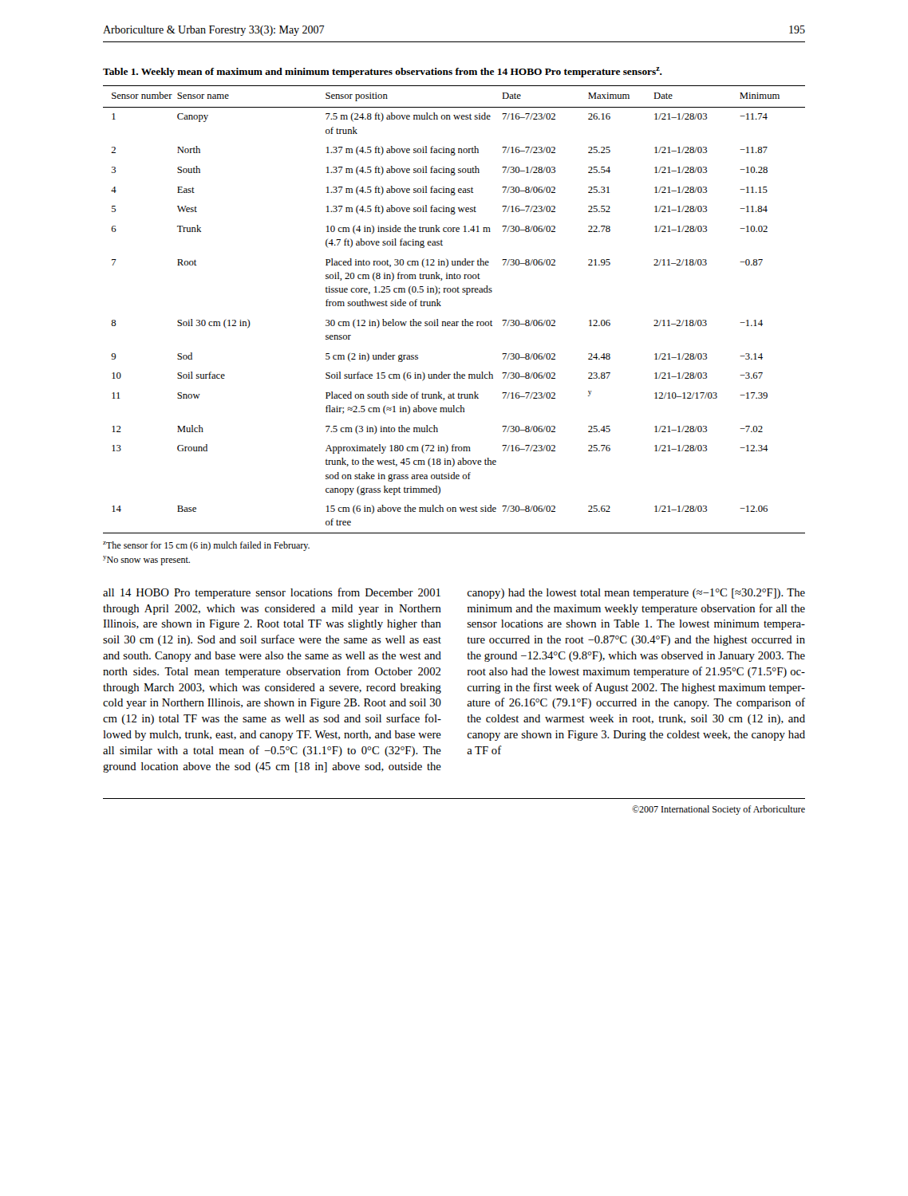Arboriculture & Urban Forestry 33(3): May 2007 195
Table 1. Weekly mean of maximum and minimum temperatures observations from the 14 HOBO Pro temperature sensors z .
| Sensor number | Sensor name | Sensor position | Date | Maximum | Date | Minimum |
| --- | --- | --- | --- | --- | --- | --- |
| 1 | Canopy | 7.5 m (24.8 ft) above mulch on west side of trunk | 7/16–7/23/02 | 26.16 | 1/21–1/28/03 | −11.74 |
| 2 | North | 1.37 m (4.5 ft) above soil facing north | 7/16–7/23/02 | 25.25 | 1/21–1/28/03 | −11.87 |
| 3 | South | 1.37 m (4.5 ft) above soil facing south | 7/30–1/28/03 | 25.54 | 1/21–1/28/03 | −10.28 |
| 4 | East | 1.37 m (4.5 ft) above soil facing east | 7/30–8/06/02 | 25.31 | 1/21–1/28/03 | −11.15 |
| 5 | West | 1.37 m (4.5 ft) above soil facing west | 7/16–7/23/02 | 25.52 | 1/21–1/28/03 | −11.84 |
| 6 | Trunk | 10 cm (4 in) inside the trunk core 1.41 m (4.7 ft) above soil facing east | 7/30–8/06/02 | 22.78 | 1/21–1/28/03 | −10.02 |
| 7 | Root | Placed into root, 30 cm (12 in) under the soil, 20 cm (8 in) from trunk, into root tissue core, 1.25 cm (0.5 in); root spreads from southwest side of trunk | 7/30–8/06/02 | 21.95 | 2/11–2/18/03 | −0.87 |
| 8 | Soil 30 cm (12 in) | 30 cm (12 in) below the soil near the root sensor | 7/30–8/06/02 | 12.06 | 2/11–2/18/03 | −1.14 |
| 9 | Sod | 5 cm (2 in) under grass | 7/30–8/06/02 | 24.48 | 1/21–1/28/03 | −3.14 |
| 10 | Soil surface | Soil surface 15 cm (6 in) under the mulch | 7/30–8/06/02 | 23.87 | 1/21–1/28/03 | −3.67 |
| 11 | Snow | Placed on south side of trunk, at trunk flair; ≈2.5 cm (≈1 in) above mulch | 7/16–7/23/02 | y | 12/10–12/17/03 | −17.39 |
| 12 | Mulch | 7.5 cm (3 in) into the mulch | 7/30–8/06/02 | 25.45 | 1/21–1/28/03 | −7.02 |
| 13 | Ground | Approximately 180 cm (72 in) from trunk, to the west, 45 cm (18 in) above the sod on stake in grass area outside of canopy (grass kept trimmed) | 7/16–7/23/02 | 25.76 | 1/21–1/28/03 | −12.34 |
| 14 | Base | 15 cm (6 in) above the mulch on west side of tree | 7/30–8/06/02 | 25.62 | 1/21–1/28/03 | −12.06 |
zThe sensor for 15 cm (6 in) mulch failed in February.
yNo snow was present.
all 14 HOBO Pro temperature sensor locations from December 2001 through April 2002, which was considered a mild year in Northern Illinois, are shown in Figure 2. Root total TF was slightly higher than soil 30 cm (12 in). Sod and soil surface were the same as well as east and south. Canopy and base were also the same as well as the west and north sides. Total mean temperature observation from October 2002 through March 2003, which was considered a severe, record breaking cold year in Northern Illinois, are shown in Figure 2B. Root and soil 30 cm (12 in) total TF was the same as well as sod and soil surface followed by mulch, trunk, east, and canopy TF. West, north, and base were all similar with a total mean of −0.5°C (31.1°F) to 0°C (32°F). The ground location above the sod (45 cm [18 in] above sod, outside the canopy) had the lowest total mean temperature (≈−1°C [≈30.2°F]). The minimum and the maximum weekly temperature observation for all the sensor locations are shown in Table 1. The lowest minimum temperature occurred in the root −0.87°C (30.4°F) and the highest occurred in the ground −12.34°C (9.8°F), which was observed in January 2003. The root also had the lowest maximum temperature of 21.95°C (71.5°F) occurring in the first week of August 2002. The highest maximum temperature of 26.16°C (79.1°F) occurred in the canopy. The comparison of the coldest and warmest week in root, trunk, soil 30 cm (12 in), and canopy are shown in Figure 3. During the coldest week, the canopy had a TF of
©2007 International Society of Arboriculture